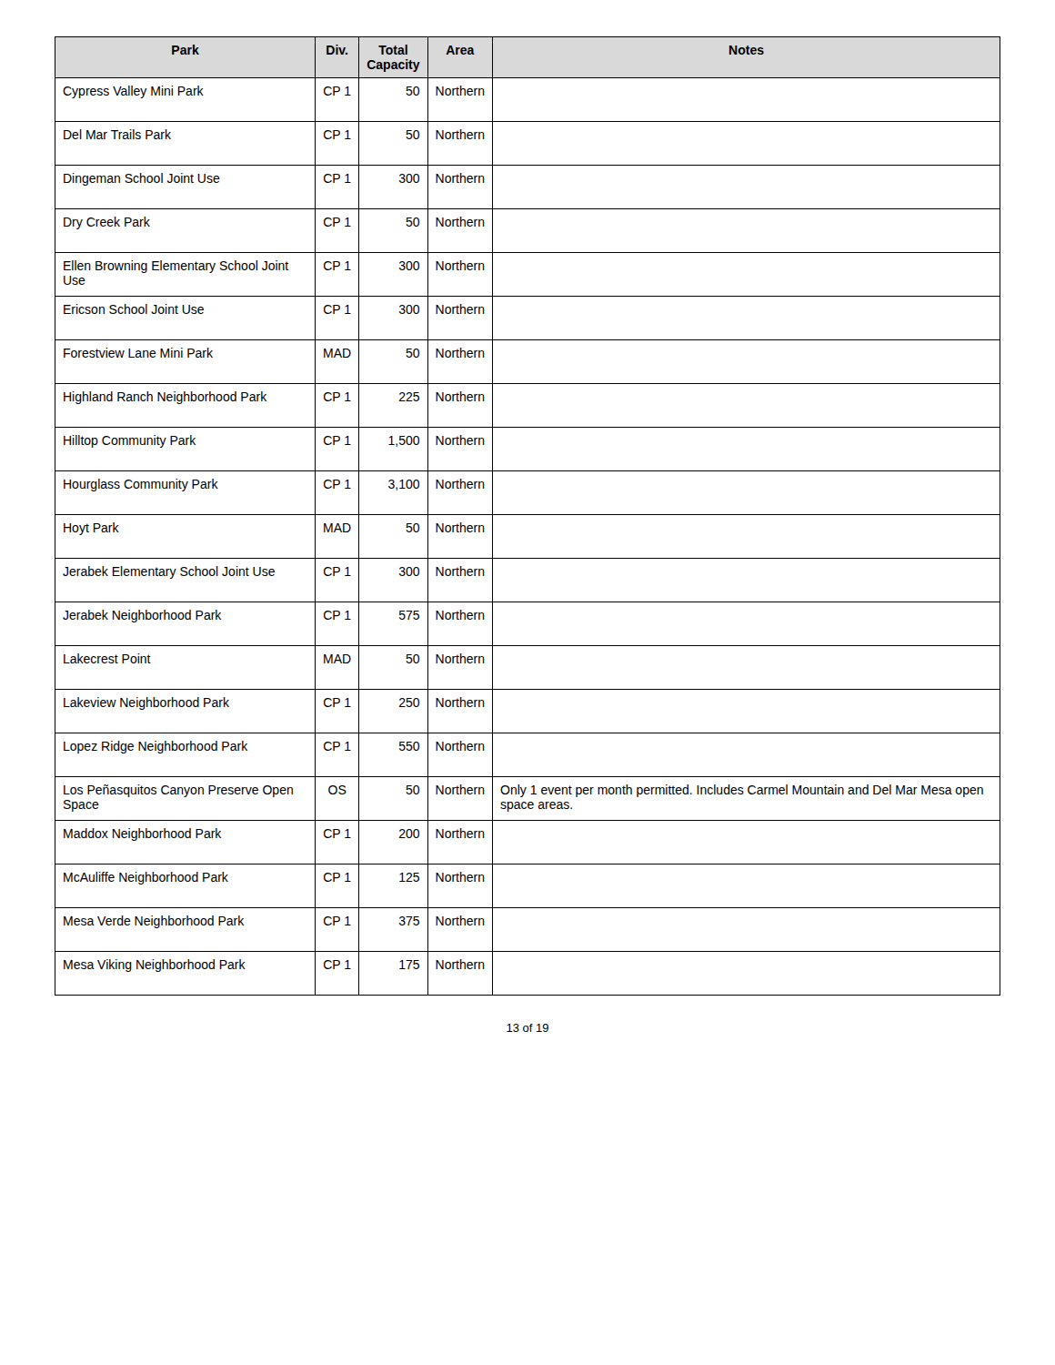| Park | Div. | Total Capacity | Area | Notes |
| --- | --- | --- | --- | --- |
| Cypress Valley Mini Park | CP 1 | 50 | Northern | |
| Del Mar Trails Park | CP 1 | 50 | Northern | |
| Dingeman School Joint Use | CP 1 | 300 | Northern | |
| Dry Creek Park | CP 1 | 50 | Northern | |
| Ellen Browning Elementary School Joint Use | CP 1 | 300 | Northern | |
| Ericson School Joint Use | CP 1 | 300 | Northern | |
| Forestview Lane Mini Park | MAD | 50 | Northern | |
| Highland Ranch Neighborhood Park | CP 1 | 225 | Northern | |
| Hilltop Community Park | CP 1 | 1,500 | Northern | |
| Hourglass Community Park | CP 1 | 3,100 | Northern | |
| Hoyt Park | MAD | 50 | Northern | |
| Jerabek Elementary School Joint Use | CP 1 | 300 | Northern | |
| Jerabek Neighborhood Park | CP 1 | 575 | Northern | |
| Lakecrest Point | MAD | 50 | Northern | |
| Lakeview Neighborhood Park | CP 1 | 250 | Northern | |
| Lopez Ridge Neighborhood Park | CP 1 | 550 | Northern | |
| Los Peñasquitos Canyon Preserve Open Space | OS | 50 | Northern | Only 1 event per month permitted. Includes Carmel Mountain and Del Mar Mesa open space areas. |
| Maddox Neighborhood Park | CP 1 | 200 | Northern | |
| McAuliffe Neighborhood Park | CP 1 | 125 | Northern | |
| Mesa Verde Neighborhood Park | CP 1 | 375 | Northern | |
| Mesa Viking Neighborhood Park | CP 1 | 175 | Northern | |
13 of 19